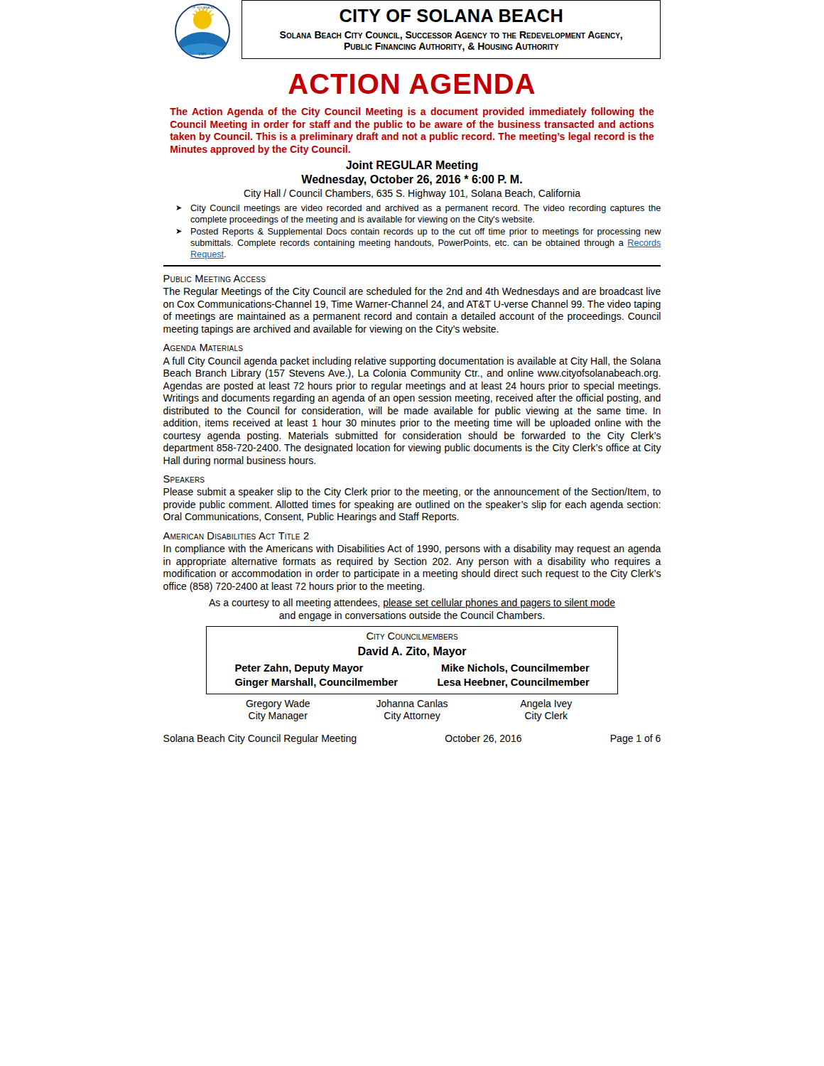CITY OF SOLANA BEACH
1986
CITY OF SOLANA BEACH
Solana Beach City Council, Successor Agency to the Redevelopment Agency,
Public Financing Authority, & Housing Authority
ACTION AGENDA
The Action Agenda of the City Council Meeting is a document provided immediately following the Council Meeting in order for staff and the public to be aware of the business transacted and actions taken by Council. This is a preliminary draft and not a public record. The meeting’s legal record is the Minutes approved by the City Council.
Joint REGULAR Meeting
Wednesday, October 26, 2016 * 6:00 P. M.
City Hall / Council Chambers, 635 S. Highway 101, Solana Beach, California
City Council meetings are video recorded and archived as a permanent record. The video recording captures the complete proceedings of the meeting and is available for viewing on the City's website.
Posted Reports & Supplemental Docs contain records up to the cut off time prior to meetings for processing new submittals. Complete records containing meeting handouts, PowerPoints, etc. can be obtained through a Records Request.
Public Meeting Access
The Regular Meetings of the City Council are scheduled for the 2nd and 4th Wednesdays and are broadcast live on Cox Communications-Channel 19, Time Warner-Channel 24, and AT&T U-verse Channel 99. The video taping of meetings are maintained as a permanent record and contain a detailed account of the proceedings. Council meeting tapings are archived and available for viewing on the City’s website.
Agenda Materials
A full City Council agenda packet including relative supporting documentation is available at City Hall, the Solana Beach Branch Library (157 Stevens Ave.), La Colonia Community Ctr., and online www.cityofsolanabeach.org. Agendas are posted at least 72 hours prior to regular meetings and at least 24 hours prior to special meetings. Writings and documents regarding an agenda of an open session meeting, received after the official posting, and distributed to the Council for consideration, will be made available for public viewing at the same time. In addition, items received at least 1 hour 30 minutes prior to the meeting time will be uploaded online with the courtesy agenda posting. Materials submitted for consideration should be forwarded to the City Clerk’s department 858-720-2400. The designated location for viewing public documents is the City Clerk’s office at City Hall during normal business hours.
Speakers
Please submit a speaker slip to the City Clerk prior to the meeting, or the announcement of the Section/Item, to provide public comment. Allotted times for speaking are outlined on the speaker’s slip for each agenda section: Oral Communications, Consent, Public Hearings and Staff Reports.
American Disabilities Act Title 2
In compliance with the Americans with Disabilities Act of 1990, persons with a disability may request an agenda in appropriate alternative formats as required by Section 202. Any person with a disability who requires a modification or accommodation in order to participate in a meeting should direct such request to the City Clerk’s office (858) 720-2400 at least 72 hours prior to the meeting.
As a courtesy to all meeting attendees, please set cellular phones and pagers to silent mode
and engage in conversations outside the Council Chambers.
City Councilmembers
David A. Zito, Mayor
| Peter Zahn, Deputy Mayor | Mike Nichols, Councilmember |
| Ginger Marshall, Councilmember | Lesa Heebner, Councilmember |
| Gregory Wade City Manager | Johanna Canlas City Attorney | Angela Ivey City Clerk |
Solana Beach City Council Regular Meeting
October 26, 2016
Page 1 of 6